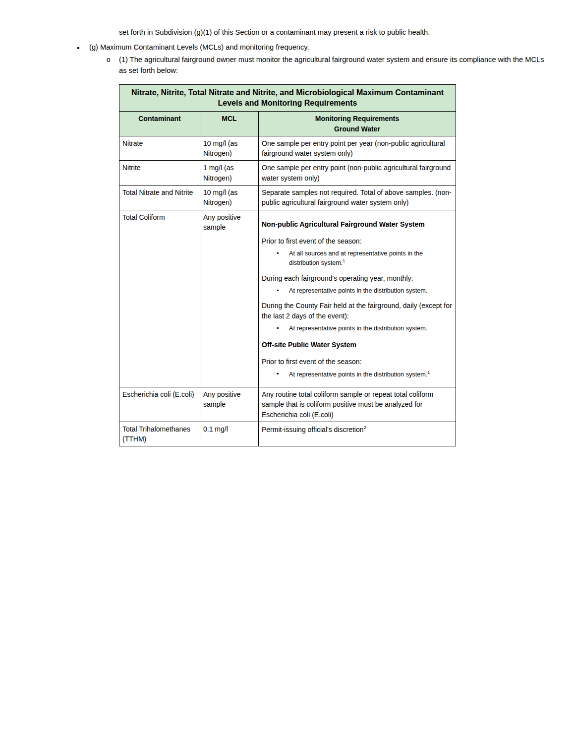set forth in Subdivision (g)(1) of this Section or a contaminant may present a risk to public health.
(g) Maximum Contaminant Levels (MCLs) and monitoring frequency.
(1) The agricultural fairground owner must monitor the agricultural fairground water system and ensure its compliance with the MCLs as set forth below:
Nitrate, Nitrite, Total Nitrate and Nitrite, and Microbiological Maximum Contaminant Levels and Monitoring Requirements
| Contaminant | MCL | Monitoring Requirements Ground Water |
| --- | --- | --- |
| Nitrate | 10 mg/l (as Nitrogen) | One sample per entry point per year (non-public agricultural fairground water system only) |
| Nitrite | 1 mg/l (as Nitrogen) | One sample per entry point (non-public agricultural fairground water system only) |
| Total Nitrate and Nitrite | 10 mg/l (as Nitrogen) | Separate samples not required. Total of above samples. (non-public agricultural fairground water system only) |
| Total Coliform | Any positive sample | Non-public Agricultural Fairground Water System Prior to first event of the season: At all sources and at representative points in the distribution system. 1 During each fairground's operating year, monthly: At representative points in the distribution system. During the County Fair held at the fairground, daily (except for the last 2 days of the event): At representative points in the distribution system. Off-site Public Water System Prior to first event of the season: At representative points in the distribution system. 1 |
| Escherichia coli (E.coli) | Any positive sample | Any routine total coliform sample or repeat total coliform sample that is coliform positive must be analyzed for Escherichia coli (E.coli) |
| Total Trihalomethanes (TTHM) | 0.1 mg/l | Permit-issuing official's discretion 2 |